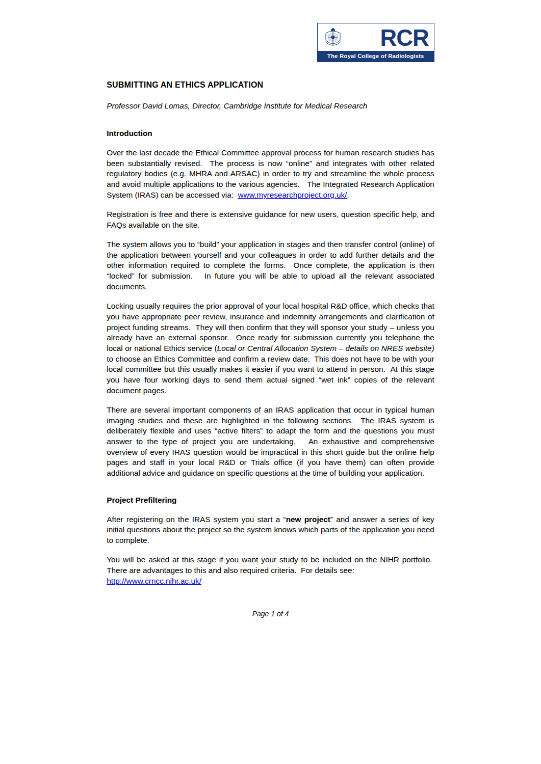RCR
The Royal College of Radiologists
SUBMITTING AN ETHICS APPLICATION
Professor David Lomas, Director, Cambridge Institute for Medical Research
Introduction
Over the last decade the Ethical Committee approval process for human research studies has been substantially revised. The process is now “online” and integrates with other related regulatory bodies (e.g. MHRA and ARSAC) in order to try and streamline the whole process and avoid multiple applications to the various agencies. The Integrated Research Application System (IRAS) can be accessed via: www.myresearchproject.org.uk/.
Registration is free and there is extensive guidance for new users, question specific help, and FAQs available on the site.
The system allows you to “build” your application in stages and then transfer control (online) of the application between yourself and your colleagues in order to add further details and the other information required to complete the forms. Once complete, the application is then “locked” for submission. In future you will be able to upload all the relevant associated documents.
Locking usually requires the prior approval of your local hospital R&D office, which checks that you have appropriate peer review, insurance and indemnity arrangements and clarification of project funding streams. They will then confirm that they will sponsor your study – unless you already have an external sponsor. Once ready for submission currently you telephone the local or national Ethics service (Local or Central Allocation System – details on NRES website) to choose an Ethics Committee and confirm a review date. This does not have to be with your local committee but this usually makes it easier if you want to attend in person. At this stage you have four working days to send them actual signed “wet ink” copies of the relevant document pages.
There are several important components of an IRAS application that occur in typical human imaging studies and these are highlighted in the following sections. The IRAS system is deliberately flexible and uses “active filters” to adapt the form and the questions you must answer to the type of project you are undertaking. An exhaustive and comprehensive overview of every IRAS question would be impractical in this short guide but the online help pages and staff in your local R&D or Trials office (if you have them) can often provide additional advice and guidance on specific questions at the time of building your application.
Project Prefiltering
After registering on the IRAS system you start a “new project” and answer a series of key initial questions about the project so the system knows which parts of the application you need to complete.
You will be asked at this stage if you want your study to be included on the NIHR portfolio. There are advantages to this and also required criteria. For details see:
http://www.crncc.nihr.ac.uk/
Page 1 of 4